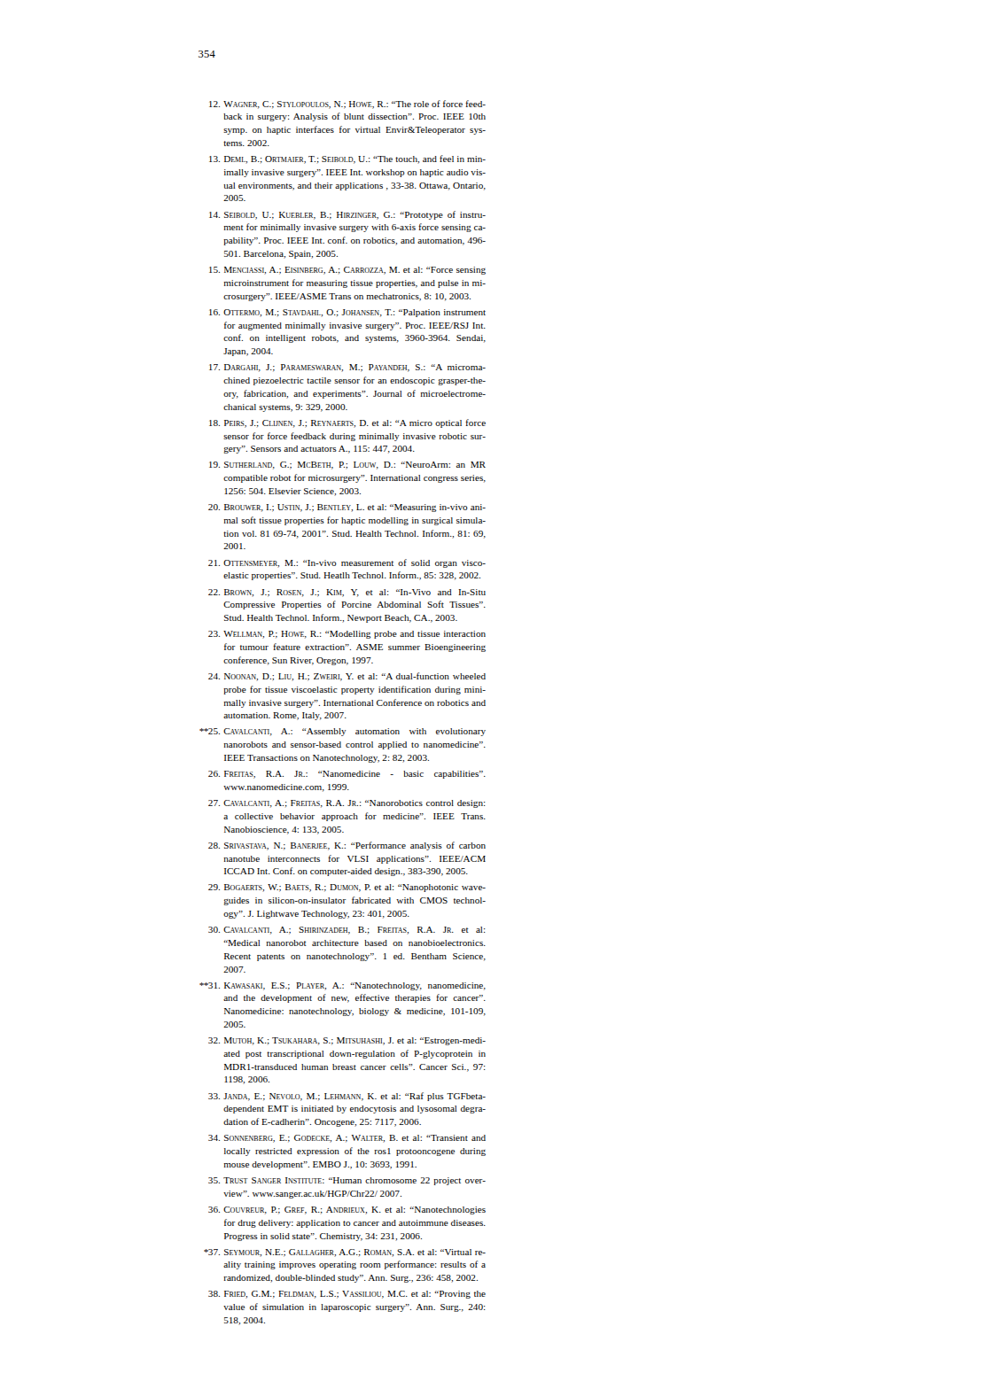354
12. Wagner, C.; Stylopoulos, N.; Howe, R.: “The role of force feedback in surgery: Analysis of blunt dissection”. Proc. IEEE 10th symp. on haptic interfaces for virtual Envir&Teleoperator systems. 2002.
13. Deml, B.; Ortmaier, T.; Seibold, U.: “The touch, and feel in minimally invasive surgery”. IEEE Int. workshop on haptic audio visual environments, and their applications , 33-38. Ottawa, Ontario, 2005.
14. Seibold, U.; Kuebler, B.; Hirzinger, G.: “Prototype of instrument for minimally invasive surgery with 6-axis force sensing capability”. Proc. IEEE Int. conf. on robotics, and automation, 496-501. Barcelona, Spain, 2005.
15. Menciassi, A.; Eisinberg, A.; Carrozza, M. et al: “Force sensing microinstrument for measuring tissue properties, and pulse in microsurgery”. IEEE/ASME Trans on mechatronics, 8: 10, 2003.
16. Ottermo, M.; Stavdahl, O.; Johansen, T.: “Palpation instrument for augmented minimally invasive surgery”. Proc. IEEE/RSJ Int. conf. on intelligent robots, and systems, 3960-3964. Sendai, Japan, 2004.
17. Dargahi, J.; Parameswaran, M.; Payandeh, S.: “A micromachined piezoelectric tactile sensor for an endoscopic grasper-theory, fabrication, and experiments”. Journal of microelectromechanical systems, 9: 329, 2000.
18. Peirs, J.; Clijnen, J.; Reynaerts, D. et al: “A micro optical force sensor for force feedback during minimally invasive robotic surgery”. Sensors and actuators A., 115: 447, 2004.
19. Sutherland, G.; McBeth, P.; Louw, D.: “NeuroArm: an MR compatible robot for microsurgery”. International congress series, 1256: 504. Elsevier Science, 2003.
20. Brouwer, I.; Ustin, J.; Bentley, L. et al: “Measuring in-vivo animal soft tissue properties for haptic modelling in surgical simulation vol. 81 69-74, 2001”. Stud. Health Technol. Inform., 81: 69, 2001.
21. Ottensmeyer, M.: “In-vivo measurement of solid organ visco-elastic properties”. Stud. Heatlh Technol. Inform., 85: 328, 2002.
22. Brown, J.; Rosen, J.; Kim, Y, et al: “In-Vivo and In-Situ Compressive Properties of Porcine Abdominal Soft Tissues”. Stud. Health Technol. Inform., Newport Beach, CA., 2003.
23. Wellman, P.; Howe, R.: “Modelling probe and tissue interaction for tumour feature extraction”. ASME summer Bioengineering conference, Sun River, Oregon, 1997.
24. Noonan, D.; Liu, H.; Zweiri, Y. et al: “A dual-function wheeled probe for tissue viscoelastic property identification during minimally invasive surgery”. International Conference on robotics and automation. Rome, Italy, 2007.
**25. Cavalcanti, A.: “Assembly automation with evolutionary nanorobots and sensor-based control applied to nanomedicine”. IEEE Transactions on Nanotechnology, 2: 82, 2003.
26. Freitas, R.A. Jr.: “Nanomedicine - basic capabilities”. www.nanomedicine.com, 1999.
27. Cavalcanti, A.; Freitas, R.A. Jr.: “Nanorobotics control design: a collective behavior approach for medicine”. IEEE Trans. Nanobioscience, 4: 133, 2005.
28. Srivastava, N.; Banerjee, K.: “Performance analysis of carbon nanotube interconnects for VLSI applications”. IEEE/ACM ICCAD Int. Conf. on computer-aided design., 383-390, 2005.
29. Bogaerts, W.; Baets, R.; Dumon, P. et al: “Nanophotonic waveguides in silicon-on-insulator fabricated with CMOS technology”. J. Lightwave Technology, 23: 401, 2005.
30. Cavalcanti, A.; Shirinzadeh, B.; Freitas, R.A. Jr. et al: “Medical nanorobot architecture based on nanobioelectronics. Recent patents on nanotechnology”. 1 ed. Bentham Science, 2007.
**31. Kawasaki, E.S.; Player, A.: “Nanotechnology, nanomedicine, and the development of new, effective therapies for cancer”. Nanomedicine: nanotechnology, biology & medicine, 101-109, 2005.
32. Mutoh, K.; Tsukahara, S.; Mitsuhashi, J. et al: “Estrogen-mediated post transcriptional down-regulation of P-glycoprotein in MDR1-transduced human breast cancer cells”. Cancer Sci., 97: 1198, 2006.
33. Janda, E.; Nevolo, M.; Lehmann, K. et al: “Raf plus TGFbeta-dependent EMT is initiated by endocytosis and lysosomal degradation of E-cadherin”. Oncogene, 25: 7117, 2006.
34. Sonnenberg, E.; Godecke, A.; Walter, B. et al: “Transient and locally restricted expression of the ros1 protooncogene during mouse development”. EMBO J., 10: 3693, 1991.
35. Trust Sanger Institute: “Human chromosome 22 project overview”. www.sanger.ac.uk/HGP/Chr22/ 2007.
36. Couvreur, P.; Gref, R.; Andrieux, K. et al: “Nanotechnologies for drug delivery: application to cancer and autoimmune diseases. Progress in solid state”. Chemistry, 34: 231, 2006.
*37. Seymour, N.E.; Gallagher, A.G.; Roman, S.A. et al: “Virtual reality training improves operating room performance: results of a randomized, double-blinded study”. Ann. Surg., 236: 458, 2002.
38. Fried, G.M.; Feldman, L.S.; Vassiliou, M.C. et al: “Proving the value of simulation in laparoscopic surgery”. Ann. Surg., 240: 518, 2004.